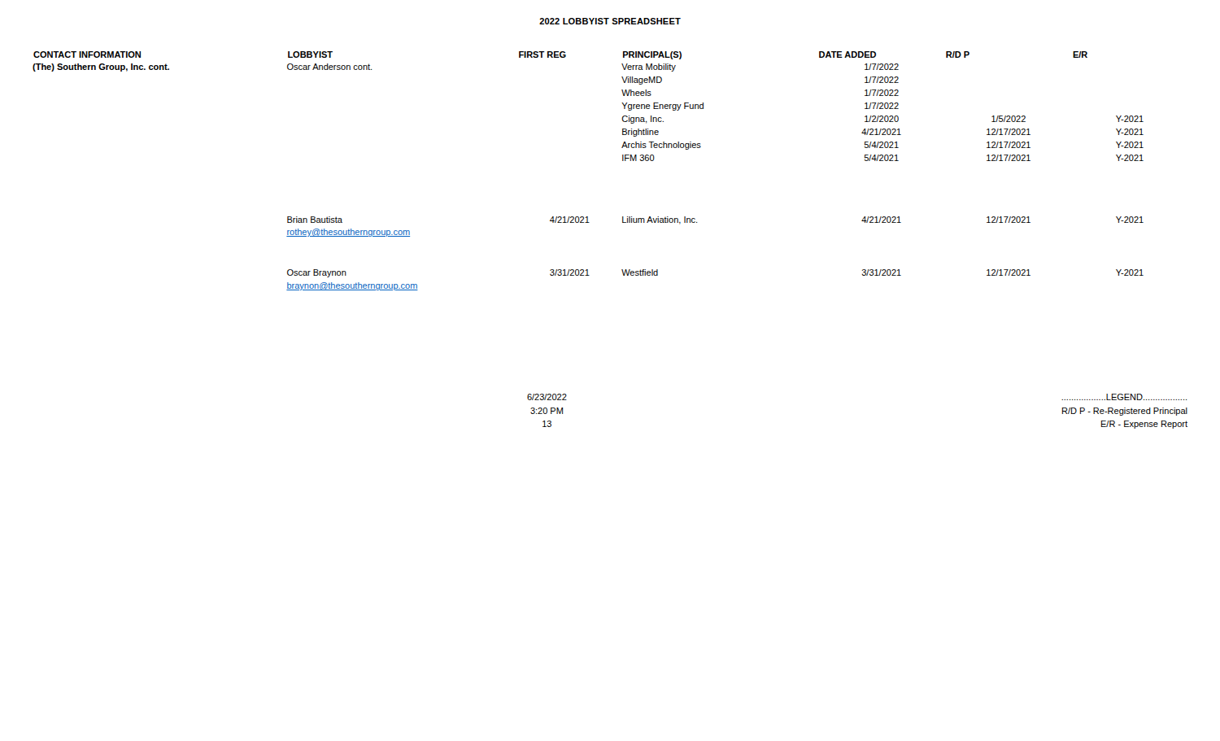2022 LOBBYIST SPREADSHEET
| CONTACT INFORMATION | LOBBYIST | FIRST REG | PRINCIPAL(S) | DATE ADDED | R/D P | E/R |
| --- | --- | --- | --- | --- | --- | --- |
| (The) Southern Group, Inc. cont. | Oscar Anderson cont. | | Verra Mobility | 1/7/2022 | | |
| | | | VillageMD | 1/7/2022 | | |
| | | | Wheels | 1/7/2022 | | |
| | | | Ygrene Energy Fund | 1/7/2022 | | |
| | | | Cigna, Inc. | 1/2/2020 | 1/5/2022 | Y-2021 |
| | | | Brightline | 4/21/2021 | 12/17/2021 | Y-2021 |
| | | | Archis Technologies | 5/4/2021 | 12/17/2021 | Y-2021 |
| | | | IFM 360 | 5/4/2021 | 12/17/2021 | Y-2021 |
| | Brian Bautista rothey@thesoutherngroup.com | 4/21/2021 | Lilium Aviation, Inc. | 4/21/2021 | 12/17/2021 | Y-2021 |
| | Oscar Braynon braynon@thesoutherngroup.com | 3/31/2021 | Westfield | 3/31/2021 | 12/17/2021 | Y-2021 |
6/23/2022
3:20 PM
13
..................LEGEND..................
R/D P - Re-Registered Principal
E/R - Expense Report